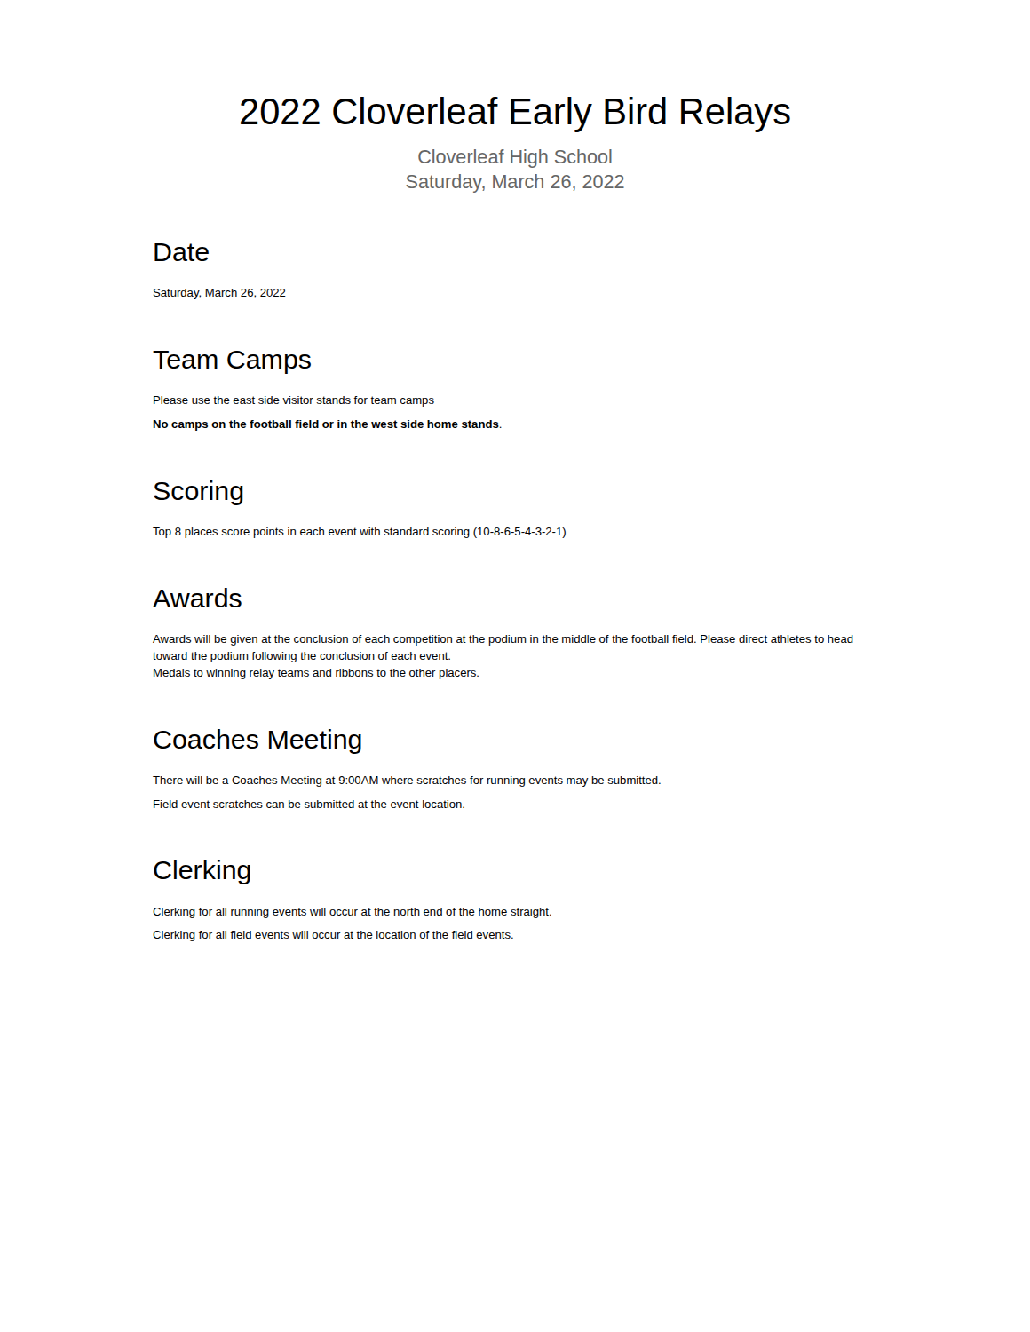2022 Cloverleaf Early Bird Relays
Cloverleaf High School
Saturday, March 26, 2022
Date
Saturday, March 26, 2022
Team Camps
Please use the east side visitor stands for team camps
No camps on the football field or in the west side home stands.
Scoring
Top 8 places score points in each event with standard scoring (10-8-6-5-4-3-2-1)
Awards
Awards will be given at the conclusion of each competition at the podium in the middle of the football field. Please direct athletes to head toward the podium following the conclusion of each event.
Medals to winning relay teams and ribbons to the other placers.
Coaches Meeting
There will be a Coaches Meeting at 9:00AM where scratches for running events may be submitted.
Field event scratches can be submitted at the event location.
Clerking
Clerking for all running events will occur at the north end of the home straight.
Clerking for all field events will occur at the location of the field events.